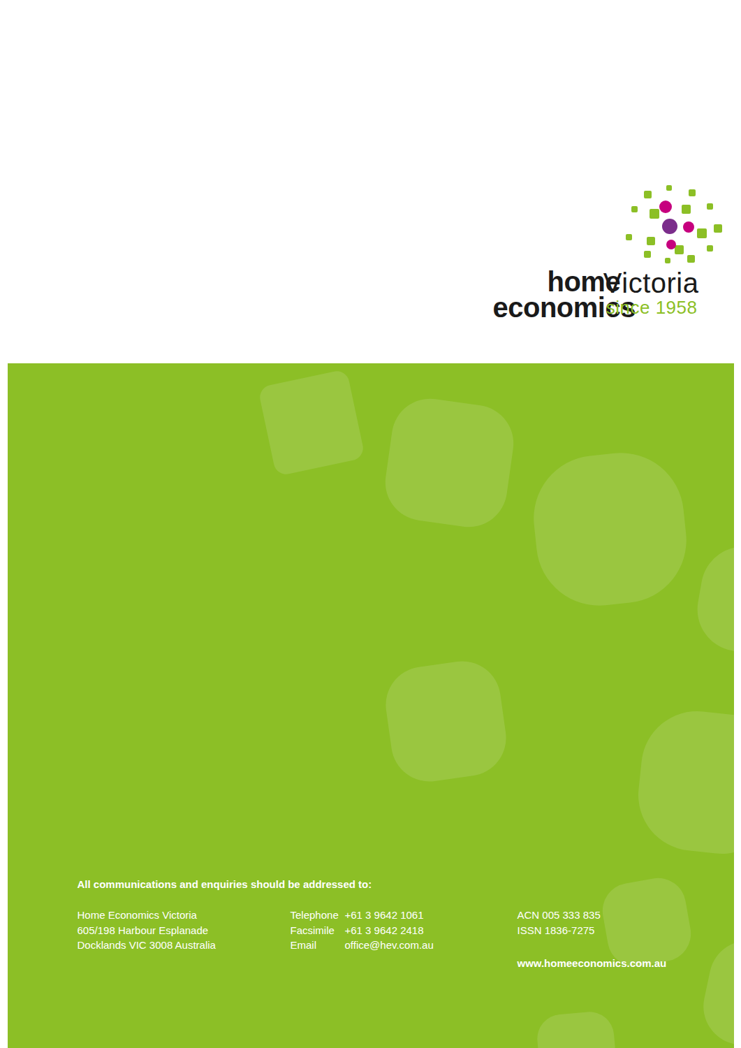home economics Victoria since 1958
All communications and enquiries should be addressed to:
| Home Economics Victoria 605/198 Harbour Esplanade Docklands VIC 3008 Australia | Telephone +61 3 9642 1061 Facsimile +61 3 9642 2418 Email office@hev.com.au | ACN 005 333 835 ISSN 1836-7275 www.homeeconomics.com.au |